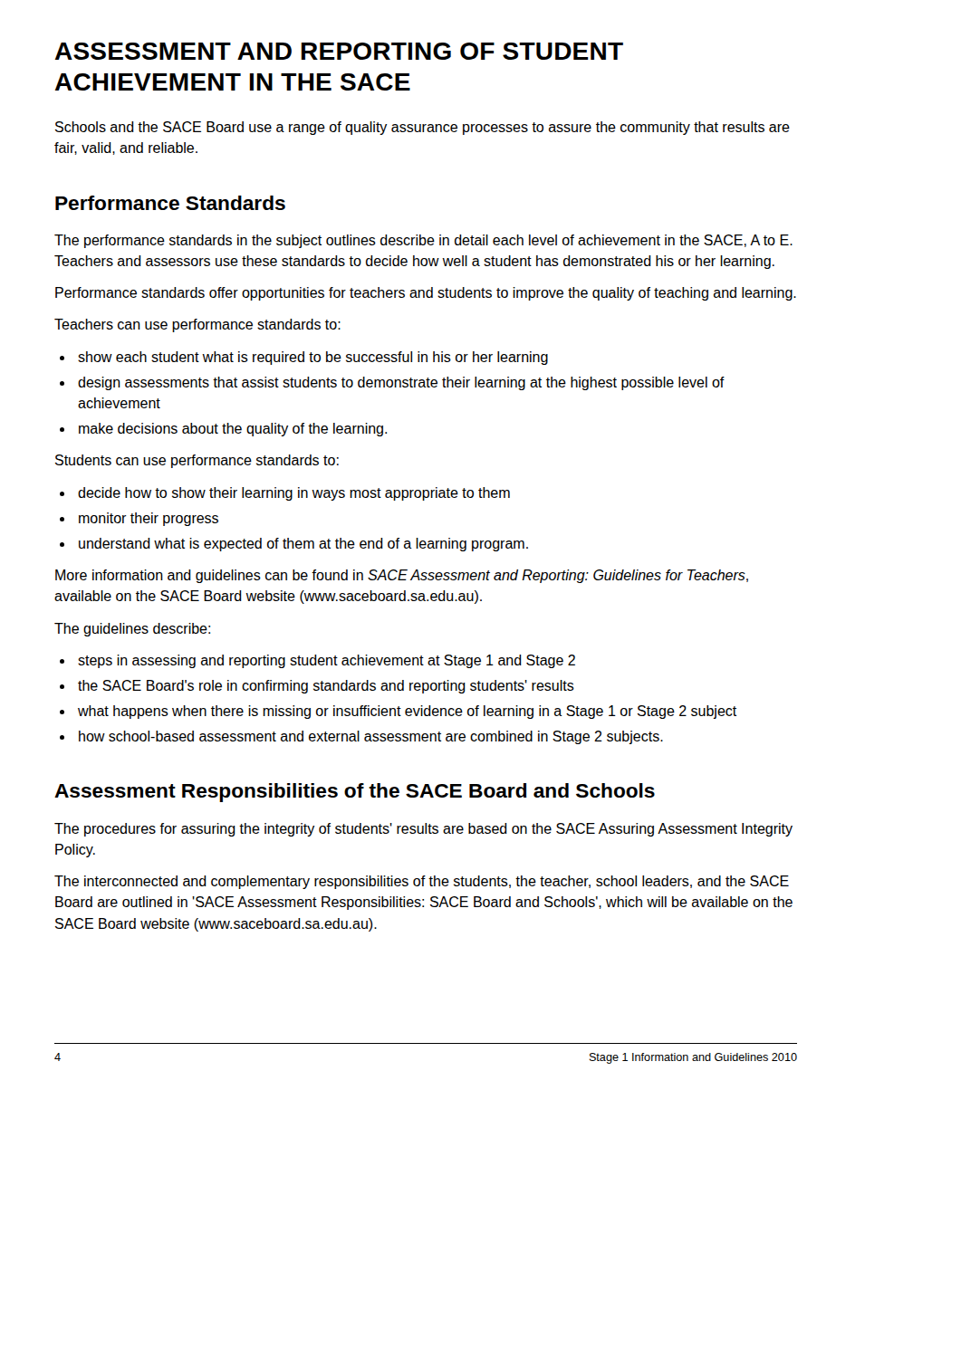Assessment and Reporting of Student Achievement in the SACE
Schools and the SACE Board use a range of quality assurance processes to assure the community that results are fair, valid, and reliable.
Performance Standards
The performance standards in the subject outlines describe in detail each level of achievement in the SACE, A to E. Teachers and assessors use these standards to decide how well a student has demonstrated his or her learning.
Performance standards offer opportunities for teachers and students to improve the quality of teaching and learning.
Teachers can use performance standards to:
show each student what is required to be successful in his or her learning
design assessments that assist students to demonstrate their learning at the highest possible level of achievement
make decisions about the quality of the learning.
Students can use performance standards to:
decide how to show their learning in ways most appropriate to them
monitor their progress
understand what is expected of them at the end of a learning program.
More information and guidelines can be found in SACE Assessment and Reporting: Guidelines for Teachers, available on the SACE Board website (www.saceboard.sa.edu.au).
The guidelines describe:
steps in assessing and reporting student achievement at Stage 1 and Stage 2
the SACE Board's role in confirming standards and reporting students' results
what happens when there is missing or insufficient evidence of learning in a Stage 1 or Stage 2 subject
how school-based assessment and external assessment are combined in Stage 2 subjects.
Assessment Responsibilities of the SACE Board and Schools
The procedures for assuring the integrity of students' results are based on the SACE Assuring Assessment Integrity Policy.
The interconnected and complementary responsibilities of the students, the teacher, school leaders, and the SACE Board are outlined in 'SACE Assessment Responsibilities: SACE Board and Schools', which will be available on the SACE Board website (www.saceboard.sa.edu.au).
4 Stage 1 Information and Guidelines 2010